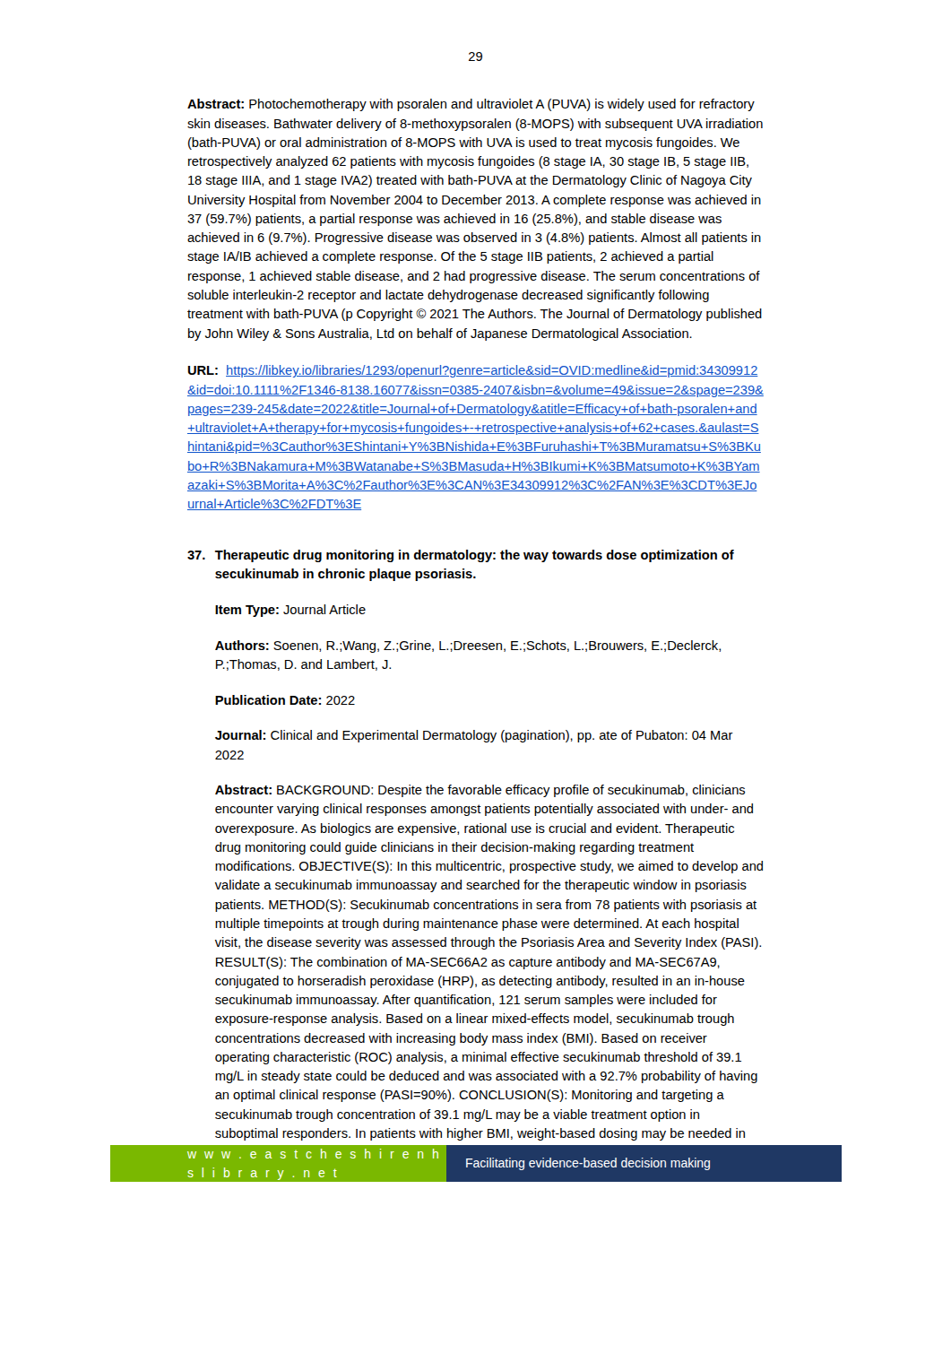29
Abstract: Photochemotherapy with psoralen and ultraviolet A (PUVA) is widely used for refractory skin diseases. Bathwater delivery of 8-methoxypsoralen (8-MOPS) with subsequent UVA irradiation (bath-PUVA) or oral administration of 8-MOPS with UVA is used to treat mycosis fungoides. We retrospectively analyzed 62 patients with mycosis fungoides (8 stage IA, 30 stage IB, 5 stage IIB, 18 stage IIIA, and 1 stage IVA2) treated with bath-PUVA at the Dermatology Clinic of Nagoya City University Hospital from November 2004 to December 2013. A complete response was achieved in 37 (59.7%) patients, a partial response was achieved in 16 (25.8%), and stable disease was achieved in 6 (9.7%). Progressive disease was observed in 3 (4.8%) patients. Almost all patients in stage IA/IB achieved a complete response. Of the 5 stage IIB patients, 2 achieved a partial response, 1 achieved stable disease, and 2 had progressive disease. The serum concentrations of soluble interleukin-2 receptor and lactate dehydrogenase decreased significantly following treatment with bath-PUVA (p Copyright © 2021 The Authors. The Journal of Dermatology published by John Wiley & Sons Australia, Ltd on behalf of Japanese Dermatological Association.
URL: https://libkey.io/libraries/1293/openurl?genre=article&sid=OVID:medline&id=pmid:34309912&id=doi:10.1111%2F1346-8138.16077&issn=0385-2407&isbn=&volume=49&issue=2&spage=239&pages=239-245&date=2022&title=Journal+of+Dermatology&atitle=Efficacy+of+bath-psoralen+and+ultraviolet+A+therapy+for+mycosis+fungoides+-+retrospective+analysis+of+62+cases.&aulast=Shintani&pid=%3Cauthor%3EShintani+Y%3BNishida+E%3BFuruhashi+T%3BMuramatsu+S%3BKubo+R%3BNakamura+M%3BWatanabe+S%3BMasuda+H%3BIkumi+K%3BMatsumoto+K%3BYamazaki+S%3BMorita+A%3C%2Fauthor%3E%3CAN%3E34309912%3C%2FAN%3E%3CDT%3EJournal+Article%3C%2FDT%3E
Therapeutic drug monitoring in dermatology: the way towards dose optimization of secukinumab in chronic plaque psoriasis.
Item Type: Journal Article
Authors: Soenen, R.;Wang, Z.;Grine, L.;Dreesen, E.;Schots, L.;Brouwers, E.;Declerck, P.;Thomas, D. and Lambert, J.
Publication Date: 2022
Journal: Clinical and Experimental Dermatology (pagination), pp. ate of Pubaton: 04 Mar 2022
Abstract: BACKGROUND: Despite the favorable efficacy profile of secukinumab, clinicians encounter varying clinical responses amongst patients potentially associated with under- and overexposure. As biologics are expensive, rational use is crucial and evident. Therapeutic drug monitoring could guide clinicians in their decision-making regarding treatment modifications. OBJECTIVE(S): In this multicentric, prospective study, we aimed to develop and validate a secukinumab immunoassay and searched for the therapeutic window in psoriasis patients. METHOD(S): Secukinumab concentrations in sera from 78 patients with psoriasis at multiple timepoints at trough during maintenance phase were determined. At each hospital visit, the disease severity was assessed through the Psoriasis Area and Severity Index (PASI). RESULT(S): The combination of MA-SEC66A2 as capture antibody and MA-SEC67A9, conjugated to horseradish peroxidase (HRP), as detecting antibody, resulted in an in-house secukinumab immunoassay. After quantification, 121 serum samples were included for exposure-response analysis. Based on a linear mixed-effects model, secukinumab trough concentrations decreased with increasing body mass index (BMI). Based on receiver operating characteristic (ROC) analysis, a minimal effective secukinumab threshold of 39.1 mg/L in steady state could be deduced and was associated with a 92.7% probability of having an optimal clinical response (PASI=90%). CONCLUSION(S): Monitoring and targeting a secukinumab trough concentration of 39.1 mg/L may be a viable treatment option in suboptimal responders. In patients with higher BMI, weight-based dosing may be needed in order to prevent underexposure.Copyright This article is protected by copyright. All rights reserved.
w w w . e a s t c h e s h i r e n h s l i b r a r y . n e t
Facilitating evidence-based decision making